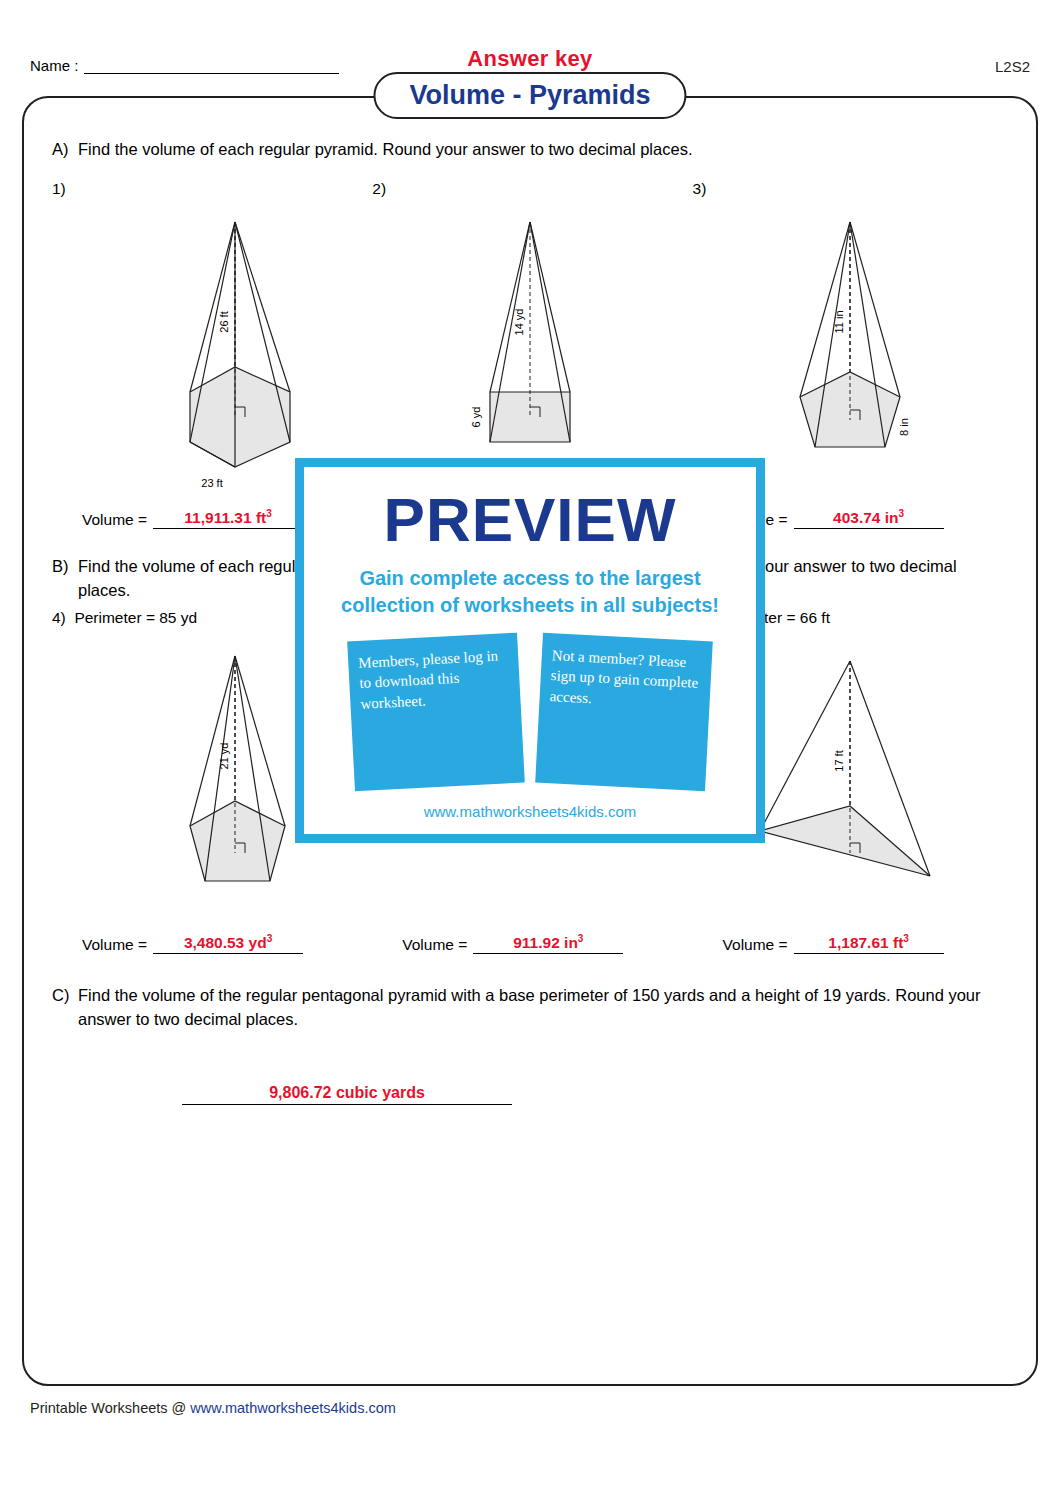Name :
Answer key
Volume - Pyramids
L2S2
A) Find the volume of each regular pyramid. Round your answer to two decimal places.
1)
26 ft 23 ft
Volume = 11,911.31 ft3
2)
14 yd 6 yd
Volume =
3)
11 in 8 in
Volume = 403.74 in3
B) Find the volume of each regular pyramid whose base perimeter and height are given. Round your answer to two decimal places.
4) Perimeter = 85 yd
5) Perimeter = 48 in
6) Perimeter = 66 ft
21 yd
17 ft
Volume =3,480.53 yd3
Volume =911.92 in3
Volume =1,187.61 ft3
C) Find the volume of the regular pentagonal pyramid with a base perimeter of 150 yards and a height of 19 yards. Round your answer to two decimal places.
9,806.72 cubic yards
PREVIEW
Gain complete access to the largest collection of worksheets in all subjects!
Members, please log in to download this worksheet.
Not a member? Please sign up to gain complete access.
www.mathworksheets4kids.com
Printable Worksheets @ www.mathworksheets4kids.com